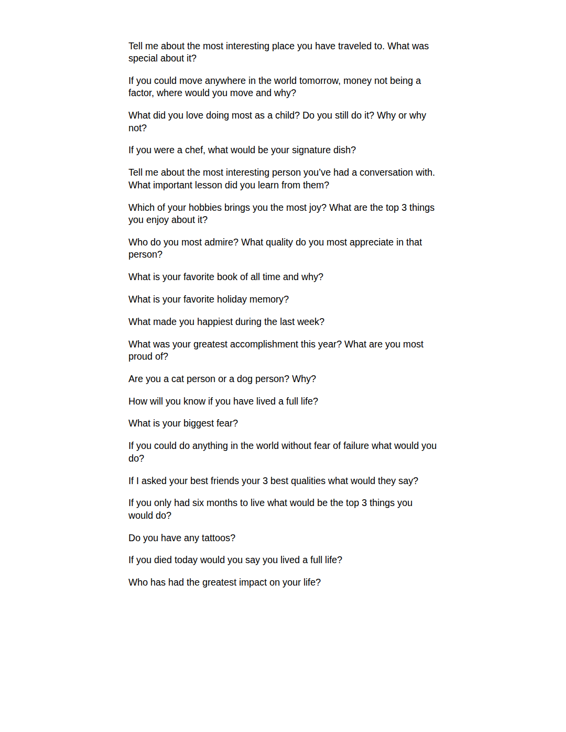Tell me about the most interesting place you have traveled to. What was special about it?
If you could move anywhere in the world tomorrow, money not being a factor, where would you move and why?
What did you love doing most as a child? Do you still do it? Why or why not?
If you were a chef, what would be your signature dish?
Tell me about the most interesting person you’ve had a conversation with. What important lesson did you learn from them?
Which of your hobbies brings you the most joy? What are the top 3 things you enjoy about it?
Who do you most admire? What quality do you most appreciate in that person?
What is your favorite book of all time and why?
What is your favorite holiday memory?
What made you happiest during the last week?
What was your greatest accomplishment this year? What are you most proud of?
Are you a cat person or a dog person? Why?
How will you know if you have lived a full life?
What is your biggest fear?
If you could do anything in the world without fear of failure what would you do?
If I asked your best friends your 3 best qualities what would they say?
If you only had six months to live what would be the top 3 things you would do?
Do you have any tattoos?
If you died today would you say you lived a full life?
Who has had the greatest impact on your life?